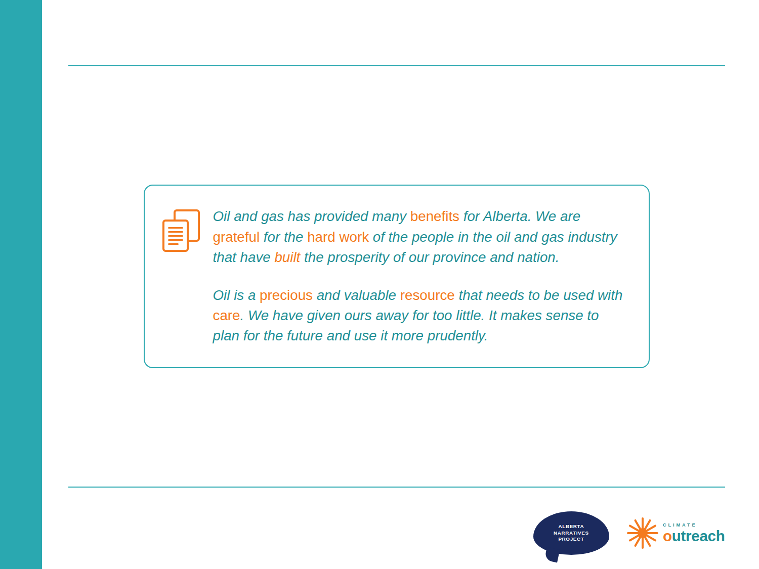Oil and gas has provided many benefits for Alberta. We are grateful for the hard work of the people in the oil and gas industry that have built the prosperity of our province and nation.
Oil is a precious and valuable resource that needs to be used with care. We have given ours away for too little. It makes sense to plan for the future and use it more prudently.
ALBERTA
NARRATIVES
PROJECT
CLIMATE outreach